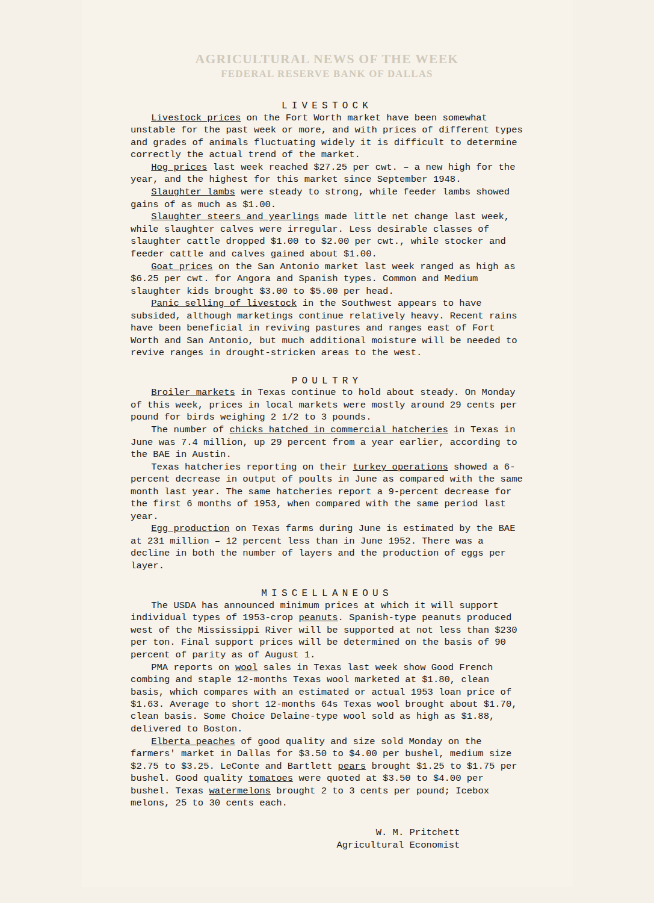AGRICULTURAL NEWS OF THE WEEK
FEDERAL RESERVE BANK OF DALLAS
LIVESTOCK
Livestock prices on the Fort Worth market have been somewhat unstable for the past week or more, and with prices of different types and grades of animals fluctuating widely it is difficult to determine correctly the actual trend of the market.
Hog prices last week reached $27.25 per cwt. – a new high for the year, and the highest for this market since September 1948.
Slaughter lambs were steady to strong, while feeder lambs showed gains of as much as $1.00.
Slaughter steers and yearlings made little net change last week, while slaughter calves were irregular. Less desirable classes of slaughter cattle dropped $1.00 to $2.00 per cwt., while stocker and feeder cattle and calves gained about $1.00.
Goat prices on the San Antonio market last week ranged as high as $6.25 per cwt. for Angora and Spanish types. Common and Medium slaughter kids brought $3.00 to $5.00 per head.
Panic selling of livestock in the Southwest appears to have subsided, although marketings continue relatively heavy. Recent rains have been beneficial in reviving pastures and ranges east of Fort Worth and San Antonio, but much additional moisture will be needed to revive ranges in drought-stricken areas to the west.
POULTRY
Broiler markets in Texas continue to hold about steady. On Monday of this week, prices in local markets were mostly around 29 cents per pound for birds weighing 2 1/2 to 3 pounds.
The number of chicks hatched in commercial hatcheries in Texas in June was 7.4 million, up 29 percent from a year earlier, according to the BAE in Austin.
Texas hatcheries reporting on their turkey operations showed a 6-percent decrease in output of poults in June as compared with the same month last year. The same hatcheries report a 9-percent decrease for the first 6 months of 1953, when compared with the same period last year.
Egg production on Texas farms during June is estimated by the BAE at 231 million – 12 percent less than in June 1952. There was a decline in both the number of layers and the production of eggs per layer.
MISCELLANEOUS
The USDA has announced minimum prices at which it will support individual types of 1953-crop peanuts. Spanish-type peanuts produced west of the Mississippi River will be supported at not less than $230 per ton. Final support prices will be determined on the basis of 90 percent of parity as of August 1.
PMA reports on wool sales in Texas last week show Good French combing and staple 12-months Texas wool marketed at $1.80, clean basis, which compares with an estimated or actual 1953 loan price of $1.63. Average to short 12-months 64s Texas wool brought about $1.70, clean basis. Some Choice Delaine-type wool sold as high as $1.88, delivered to Boston.
Elberta peaches of good quality and size sold Monday on the farmers' market in Dallas for $3.50 to $4.00 per bushel, medium size $2.75 to $3.25. LeConte and Bartlett pears brought $1.25 to $1.75 per bushel. Good quality tomatoes were quoted at $3.50 to $4.00 per bushel. Texas watermelons brought 2 to 3 cents per pound; Icebox melons, 25 to 30 cents each.
W. M. Pritchett
Agricultural Economist